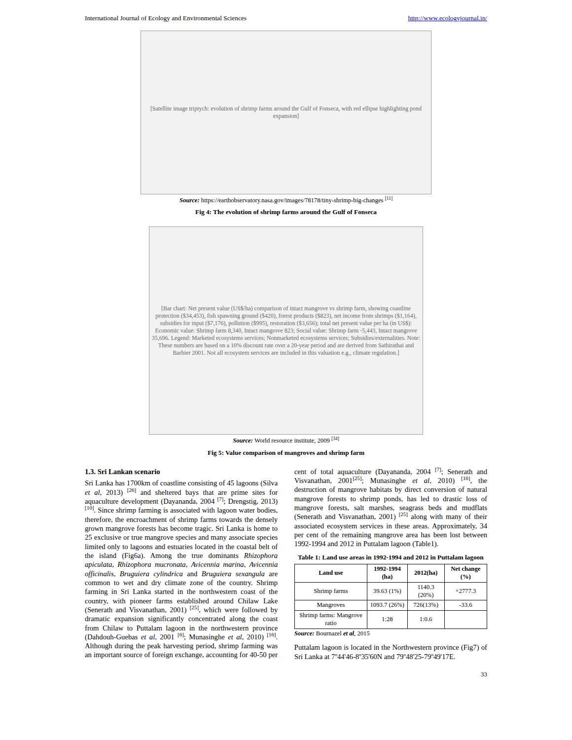International Journal of Ecology and Environmental Sciences http://www.ecologyjournal.in/
[Satellite image triptych: evolution of shrimp farms around the Gulf of Fonseca, with red ellipse highlighting pond expansion]
Source: https://earthobservatory.nasa.gov/images/78178/tiny-shrimp-big-changes [11]
Fig 4: The evolution of shrimp farms around the Gulf of Fonseca
[Bar chart: Net present value (US$/ha) comparison of intact mangrove vs shrimp farm, showing coastline protection ($34,453), fish spawning ground ($420), forest products ($823), net income from shrimps ($1,164), subsidies for input ($7,176), pollution ($995), restoration ($3,656); total net present value per ha (in US$): Economic value: Shrimp farm 8,340, Intact mangrove 823; Social value: Shrimp farm -5,443, Intact mangrove 35,696. Legend: Marketed ecosystems services; Nonmarketed ecosystems services; Subsidies/externalities. Note: These numbers are based on a 10% discount rate over a 20-year period and are derived from Sathirathai and Barbier 2001. Not all ecosystem services are included in this valuation e.g., climate regulation.]
Source: World resource institute, 2009 [34]
Fig 5: Value comparison of mangroves and shrimp farm
1.3. Sri Lankan scenario
Sri Lanka has 1700km of coastline consisting of 45 lagoons (Silva et al, 2013) [26] and sheltered bays that are prime sites for aquaculture development (Dayananda, 2004 [7]; Drengstig, 2013) [10]. Since shrimp farming is associated with lagoon water bodies, therefore, the encroachment of shrimp farms towards the densely grown mangrove forests has become tragic. Sri Lanka is home to 25 exclusive or true mangrove species and many associate species limited only to lagoons and estuaries located in the coastal belt of the island (Fig6a). Among the true dominants Rhizophora apiculata, Rhizophora mucronata, Avicennia marina, Avicennia officinalis, Bruguiera cylindrica and Bruguiera sexangula are common to wet and dry climate zone of the country. Shrimp farming in Sri Lanka started in the northwestern coast of the country, with pioneer farms established around Chilaw Lake (Senerath and Visvanathan, 2001) [25], which were followed by dramatic expansion significantly concentrated along the coast from Chilaw to Puttalam lagoon in the northwestern province (Dahdouh-Guebas et al, 2001 [6]; Munasinghe et al, 2010) [16]. Although during the peak harvesting period, shrimp farming was an important source of foreign exchange, accounting for 40-50 per cent of total aquaculture (Dayananda, 2004 [7]; Senerath and Visvanathan, 2001[25]; Munasinghe et al, 2010) [16], the destruction of mangrove habitats by direct conversion of natural mangrove forests to shrimp ponds, has led to drastic loss of mangrove forests, salt marshes, seagrass beds and mudflats (Senerath and Visvanathan, 2001) [25] along with many of their associated ecosystem services in these areas. Approximately, 34 per cent of the remaining mangrove area has been lost between 1992-1994 and 2012 in Puttalam lagoon (Table1).
Table 1: Land use areas in 1992-1994 and 2012 in Puttalam lagoon
| Land use | 1992-1994 (ha) | 2012(ha) | Net change (%) |
| --- | --- | --- | --- |
| Shrimp farms | 39.63 (1%) | 1140.3 (20%) | +2777.3 |
| Mangroves | 1093.7 (26%) | 726(13%) | -33.6 |
| Shrimp farms: Mangrove ratio | 1:28 | 1:0.6 | |
Source: Bournazel et al, 2015
Puttalam lagoon is located in the Northwestern province (Fig7) of Sri Lanka at 7º44'46-8º35'60N and 79º48'25-79º49'17E.
33